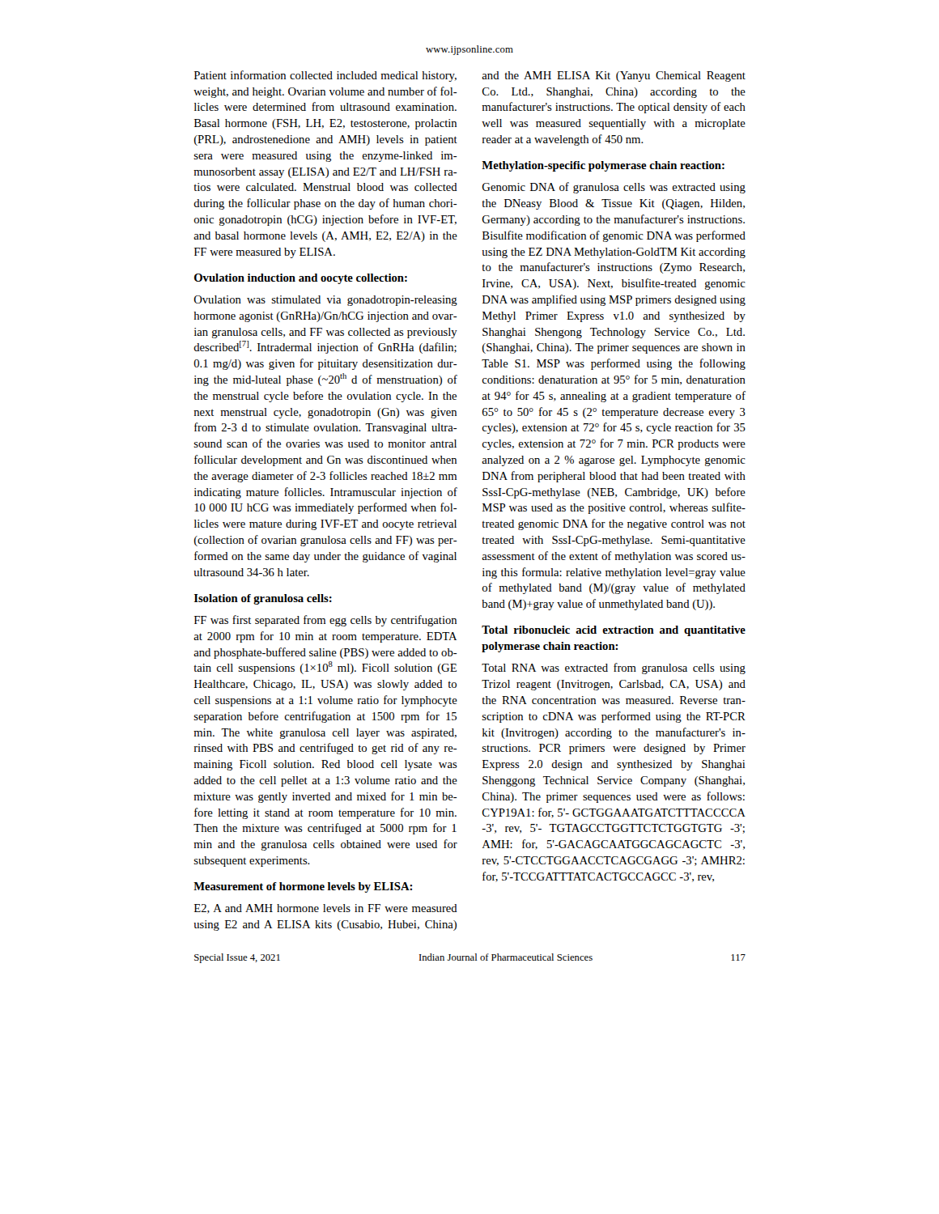www.ijpsonline.com
Patient information collected included medical history, weight, and height. Ovarian volume and number of follicles were determined from ultrasound examination. Basal hormone (FSH, LH, E2, testosterone, prolactin (PRL), androstenedione and AMH) levels in patient sera were measured using the enzyme-linked immunosorbent assay (ELISA) and E2/T and LH/FSH ratios were calculated. Menstrual blood was collected during the follicular phase on the day of human chorionic gonadotropin (hCG) injection before in IVF-ET, and basal hormone levels (A, AMH, E2, E2/A) in the FF were measured by ELISA.
Ovulation induction and oocyte collection:
Ovulation was stimulated via gonadotropin-releasing hormone agonist (GnRHa)/Gn/hCG injection and ovarian granulosa cells, and FF was collected as previously described[7]. Intradermal injection of GnRHa (dafilin; 0.1 mg/d) was given for pituitary desensitization during the mid-luteal phase (~20th d of menstruation) of the menstrual cycle before the ovulation cycle. In the next menstrual cycle, gonadotropin (Gn) was given from 2-3 d to stimulate ovulation. Transvaginal ultrasound scan of the ovaries was used to monitor antral follicular development and Gn was discontinued when the average diameter of 2-3 follicles reached 18±2 mm indicating mature follicles. Intramuscular injection of 10 000 IU hCG was immediately performed when follicles were mature during IVF-ET and oocyte retrieval (collection of ovarian granulosa cells and FF) was performed on the same day under the guidance of vaginal ultrasound 34-36 h later.
Isolation of granulosa cells:
FF was first separated from egg cells by centrifugation at 2000 rpm for 10 min at room temperature. EDTA and phosphate-buffered saline (PBS) were added to obtain cell suspensions (1×108 ml). Ficoll solution (GE Healthcare, Chicago, IL, USA) was slowly added to cell suspensions at a 1:1 volume ratio for lymphocyte separation before centrifugation at 1500 rpm for 15 min. The white granulosa cell layer was aspirated, rinsed with PBS and centrifuged to get rid of any remaining Ficoll solution. Red blood cell lysate was added to the cell pellet at a 1:3 volume ratio and the mixture was gently inverted and mixed for 1 min before letting it stand at room temperature for 10 min. Then the mixture was centrifuged at 5000 rpm for 1 min and the granulosa cells obtained were used for subsequent experiments.
Measurement of hormone levels by ELISA:
E2, A and AMH hormone levels in FF were measured using E2 and A ELISA kits (Cusabio, Hubei, China) and the AMH ELISA Kit (Yanyu Chemical Reagent Co. Ltd., Shanghai, China) according to the manufacturer's instructions. The optical density of each well was measured sequentially with a microplate reader at a wavelength of 450 nm.
Methylation-specific polymerase chain reaction:
Genomic DNA of granulosa cells was extracted using the DNeasy Blood & Tissue Kit (Qiagen, Hilden, Germany) according to the manufacturer's instructions. Bisulfite modification of genomic DNA was performed using the EZ DNA Methylation-GoldTM Kit according to the manufacturer's instructions (Zymo Research, Irvine, CA, USA). Next, bisulfite-treated genomic DNA was amplified using MSP primers designed using Methyl Primer Express v1.0 and synthesized by Shanghai Shengong Technology Service Co., Ltd. (Shanghai, China). The primer sequences are shown in Table S1. MSP was performed using the following conditions: denaturation at 95° for 5 min, denaturation at 94° for 45 s, annealing at a gradient temperature of 65° to 50° for 45 s (2° temperature decrease every 3 cycles), extension at 72° for 45 s, cycle reaction for 35 cycles, extension at 72° for 7 min. PCR products were analyzed on a 2 % agarose gel. Lymphocyte genomic DNA from peripheral blood that had been treated with SssI-CpG-methylase (NEB, Cambridge, UK) before MSP was used as the positive control, whereas sulfite-treated genomic DNA for the negative control was not treated with SssI-CpG-methylase. Semi-quantitative assessment of the extent of methylation was scored using this formula: relative methylation level=gray value of methylated band (M)/(gray value of methylated band (M)+gray value of unmethylated band (U)).
Total ribonucleic acid extraction and quantitative polymerase chain reaction:
Total RNA was extracted from granulosa cells using Trizol reagent (Invitrogen, Carlsbad, CA, USA) and the RNA concentration was measured. Reverse transcription to cDNA was performed using the RT-PCR kit (Invitrogen) according to the manufacturer's instructions. PCR primers were designed by Primer Express 2.0 design and synthesized by Shanghai Shenggong Technical Service Company (Shanghai, China). The primer sequences used were as follows: CYP19A1: for, 5'- GCTGGAAATGATCTTTACCCCA -3', rev, 5'- TGTAGCCTGGTTCTCTGGTGTG -3'; AMH: for, 5'-GACAGCAATGGCAGCAGCTC -3', rev, 5'-CTCCTGGAACCTCAGCGAGG -3'; AMHR2: for, 5'-TCCGATTTATCACTGCCAGCC -3', rev,
Special Issue 4, 2021
Indian Journal of Pharmaceutical Sciences
117